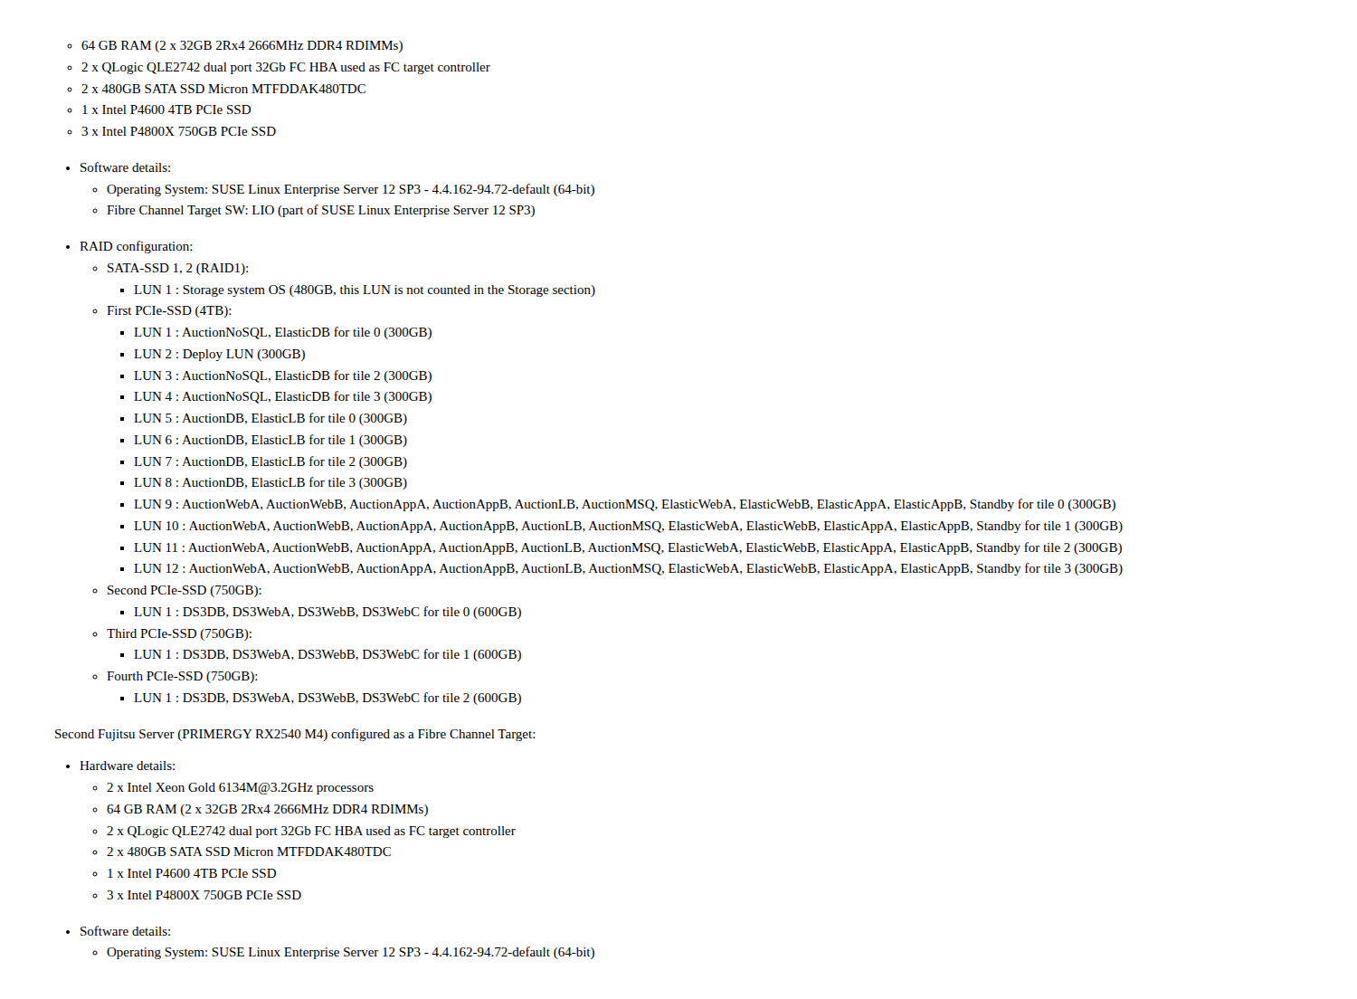64 GB RAM (2 x 32GB 2Rx4 2666MHz DDR4 RDIMMs)
2 x QLogic QLE2742 dual port 32Gb FC HBA used as FC target controller
2 x 480GB SATA SSD Micron MTFDDAK480TDC
1 x Intel P4600 4TB PCIe SSD
3 x Intel P4800X 750GB PCIe SSD
Software details:
Operating System: SUSE Linux Enterprise Server 12 SP3 - 4.4.162-94.72-default (64-bit)
Fibre Channel Target SW: LIO (part of SUSE Linux Enterprise Server 12 SP3)
RAID configuration:
SATA-SSD 1, 2 (RAID1):
LUN 1 : Storage system OS (480GB, this LUN is not counted in the Storage section)
First PCIe-SSD (4TB):
LUN 1 : AuctionNoSQL, ElasticDB for tile 0 (300GB)
LUN 2 : Deploy LUN (300GB)
LUN 3 : AuctionNoSQL, ElasticDB for tile 2 (300GB)
LUN 4 : AuctionNoSQL, ElasticDB for tile 3 (300GB)
LUN 5 : AuctionDB, ElasticLB for tile 0 (300GB)
LUN 6 : AuctionDB, ElasticLB for tile 1 (300GB)
LUN 7 : AuctionDB, ElasticLB for tile 2 (300GB)
LUN 8 : AuctionDB, ElasticLB for tile 3 (300GB)
LUN 9 : AuctionWebA, AuctionWebB, AuctionAppA, AuctionAppB, AuctionLB, AuctionMSQ, ElasticWebA, ElasticWebB, ElasticAppA, ElasticAppB, Standby for tile 0 (300GB)
LUN 10 : AuctionWebA, AuctionWebB, AuctionAppA, AuctionAppB, AuctionLB, AuctionMSQ, ElasticWebA, ElasticWebB, ElasticAppA, ElasticAppB, Standby for tile 1 (300GB)
LUN 11 : AuctionWebA, AuctionWebB, AuctionAppA, AuctionAppB, AuctionLB, AuctionMSQ, ElasticWebA, ElasticWebB, ElasticAppA, ElasticAppB, Standby for tile 2 (300GB)
LUN 12 : AuctionWebA, AuctionWebB, AuctionAppA, AuctionAppB, AuctionLB, AuctionMSQ, ElasticWebA, ElasticWebB, ElasticAppA, ElasticAppB, Standby for tile 3 (300GB)
Second PCIe-SSD (750GB):
LUN 1 : DS3DB, DS3WebA, DS3WebB, DS3WebC for tile 0 (600GB)
Third PCIe-SSD (750GB):
LUN 1 : DS3DB, DS3WebA, DS3WebB, DS3WebC for tile 1 (600GB)
Fourth PCIe-SSD (750GB):
LUN 1 : DS3DB, DS3WebA, DS3WebB, DS3WebC for tile 2 (600GB)
Second Fujitsu Server (PRIMERGY RX2540 M4) configured as a Fibre Channel Target:
Hardware details:
2 x Intel Xeon Gold 6134M@3.2GHz processors
64 GB RAM (2 x 32GB 2Rx4 2666MHz DDR4 RDIMMs)
2 x QLogic QLE2742 dual port 32Gb FC HBA used as FC target controller
2 x 480GB SATA SSD Micron MTFDDAK480TDC
1 x Intel P4600 4TB PCIe SSD
3 x Intel P4800X 750GB PCIe SSD
Software details:
Operating System: SUSE Linux Enterprise Server 12 SP3 - 4.4.162-94.72-default (64-bit)